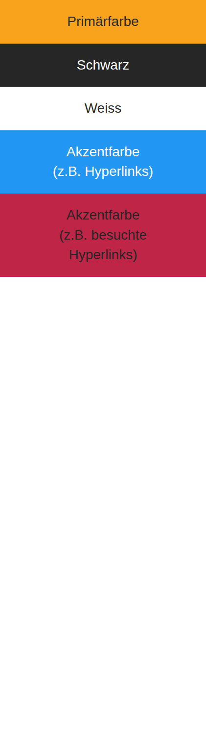Primärfarbe
Schwarz
Weiss
Akzentfarbe
(z.B. Hyperlinks)
Akzentfarbe
(z.B. besuchte
Hyperlinks)